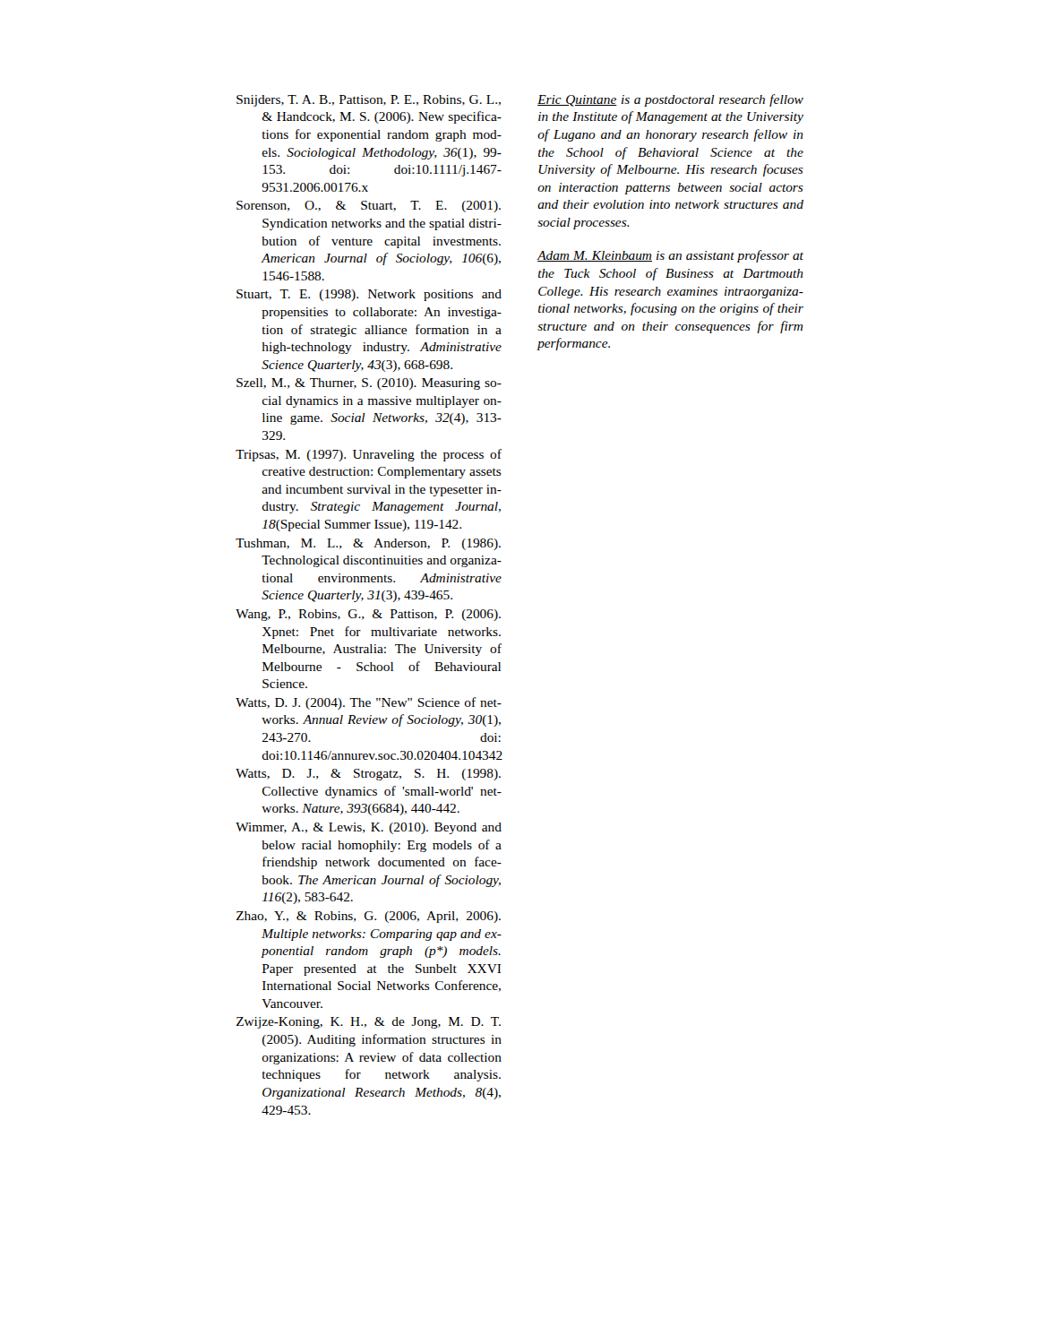Snijders, T. A. B., Pattison, P. E., Robins, G. L., & Handcock, M. S. (2006). New specifications for exponential random graph models. Sociological Methodology, 36(1), 99-153. doi: doi:10.1111/j.1467-9531.2006.00176.x
Sorenson, O., & Stuart, T. E. (2001). Syndication networks and the spatial distribution of venture capital investments. American Journal of Sociology, 106(6), 1546-1588.
Stuart, T. E. (1998). Network positions and propensities to collaborate: An investigation of strategic alliance formation in a high-technology industry. Administrative Science Quarterly, 43(3), 668-698.
Szell, M., & Thurner, S. (2010). Measuring social dynamics in a massive multiplayer online game. Social Networks, 32(4), 313-329.
Tripsas, M. (1997). Unraveling the process of creative destruction: Complementary assets and incumbent survival in the typesetter industry. Strategic Management Journal, 18(Special Summer Issue), 119-142.
Tushman, M. L., & Anderson, P. (1986). Technological discontinuities and organizational environments. Administrative Science Quarterly, 31(3), 439-465.
Wang, P., Robins, G., & Pattison, P. (2006). Xpnet: Pnet for multivariate networks. Melbourne, Australia: The University of Melbourne - School of Behavioural Science.
Watts, D. J. (2004). The "New" Science of networks. Annual Review of Sociology, 30(1), 243-270. doi: doi:10.1146/annurev.soc.30.020404.104342
Watts, D. J., & Strogatz, S. H. (1998). Collective dynamics of 'small-world' networks. Nature, 393(6684), 440-442.
Wimmer, A., & Lewis, K. (2010). Beyond and below racial homophily: Erg models of a friendship network documented on facebook. The American Journal of Sociology, 116(2), 583-642.
Zhao, Y., & Robins, G. (2006, April, 2006). Multiple networks: Comparing qap and exponential random graph (p*) models. Paper presented at the Sunbelt XXVI International Social Networks Conference, Vancouver.
Zwijze-Koning, K. H., & de Jong, M. D. T. (2005). Auditing information structures in organizations: A review of data collection techniques for network analysis. Organizational Research Methods, 8(4), 429-453.
Eric Quintane is a postdoctoral research fellow in the Institute of Management at the University of Lugano and an honorary research fellow in the School of Behavioral Science at the University of Melbourne. His research focuses on interaction patterns between social actors and their evolution into network structures and social processes.
Adam M. Kleinbaum is an assistant professor at the Tuck School of Business at Dartmouth College. His research examines intraorganizational networks, focusing on the origins of their structure and on their consequences for firm performance.